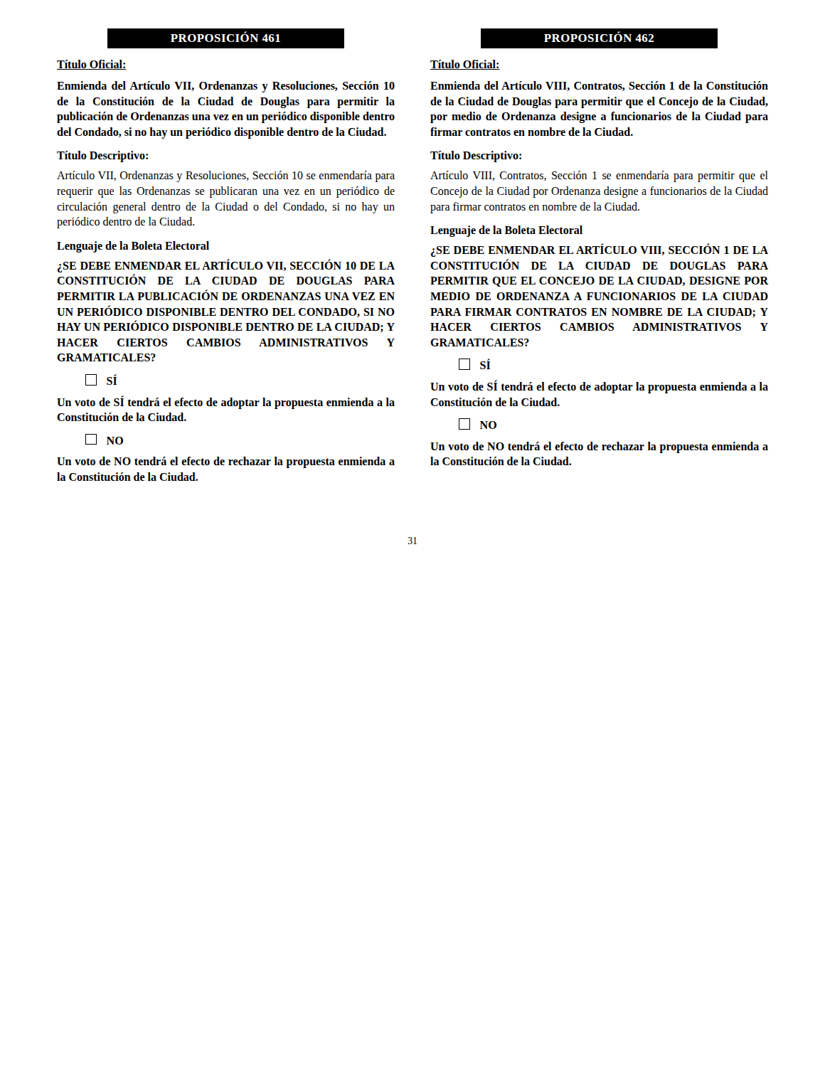PROPOSICIÓN 461
Título Oficial:
Enmienda del Artículo VII, Ordenanzas y Resoluciones, Sección 10 de la Constitución de la Ciudad de Douglas para permitir la publicación de Ordenanzas una vez en un periódico disponible dentro del Condado, si no hay un periódico disponible dentro de la Ciudad.
Título Descriptivo:
Artículo VII, Ordenanzas y Resoluciones, Sección 10 se enmendaría para requerir que las Ordenanzas se publicaran una vez en un periódico de circulación general dentro de la Ciudad o del Condado, si no hay un periódico dentro de la Ciudad.
Lenguaje de la Boleta Electoral
¿SE DEBE ENMENDAR EL ARTÍCULO VII, SECCIÓN 10 DE LA CONSTITUCIÓN DE LA CIUDAD DE DOUGLAS PARA PERMITIR LA PUBLICACIÓN DE ORDENANZAS UNA VEZ EN UN PERIÓDICO DISPONIBLE DENTRO DEL CONDADO, SI NO HAY UN PERIÓDICO DISPONIBLE DENTRO DE LA CIUDAD; Y HACER CIERTOS CAMBIOS ADMINISTRATIVOS Y GRAMATICALES?
SÍ
Un voto de SÍ tendrá el efecto de adoptar la propuesta enmienda a la Constitución de la Ciudad.
NO
Un voto de NO tendrá el efecto de rechazar la propuesta enmienda a la Constitución de la Ciudad.
PROPOSICIÓN 462
Título Oficial:
Enmienda del Artículo VIII, Contratos, Sección 1 de la Constitución de la Ciudad de Douglas para permitir que el Concejo de la Ciudad, por medio de Ordenanza designe a funcionarios de la Ciudad para firmar contratos en nombre de la Ciudad.
Título Descriptivo:
Artículo VIII, Contratos, Sección 1 se enmendaría para permitir que el Concejo de la Ciudad por Ordenanza designe a funcionarios de la Ciudad para firmar contratos en nombre de la Ciudad.
Lenguaje de la Boleta Electoral
¿SE DEBE ENMENDAR EL ARTÍCULO VIII, SECCIÓN 1 DE LA CONSTITUCIÓN DE LA CIUDAD DE DOUGLAS PARA PERMITIR QUE EL CONCEJO DE LA CIUDAD, DESIGNE POR MEDIO DE ORDENANZA A FUNCIONARIOS DE LA CIUDAD PARA FIRMAR CONTRATOS EN NOMBRE DE LA CIUDAD; Y HACER CIERTOS CAMBIOS ADMINISTRATIVOS Y GRAMATICALES?
SÍ
Un voto de SÍ tendrá el efecto de adoptar la propuesta enmienda a la Constitución de la Ciudad.
NO
Un voto de NO tendrá el efecto de rechazar la propuesta enmienda a la Constitución de la Ciudad.
31